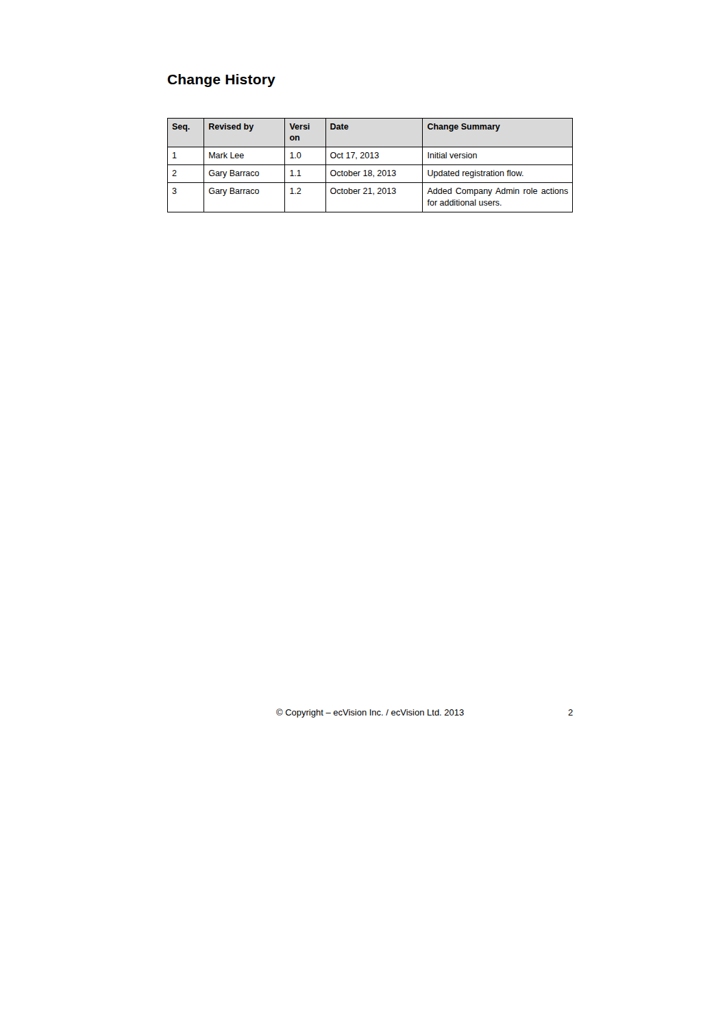Change History
| Seq. | Revised by | Versi on | Date | Change Summary |
| --- | --- | --- | --- | --- |
| 1 | Mark Lee | 1.0 | Oct 17, 2013 | Initial version |
| 2 | Gary Barraco | 1.1 | October 18, 2013 | Updated registration flow. |
| 3 | Gary Barraco | 1.2 | October 21, 2013 | Added Company Admin role actions for additional users. |
© Copyright – ecVision Inc. / ecVision Ltd. 2013 2